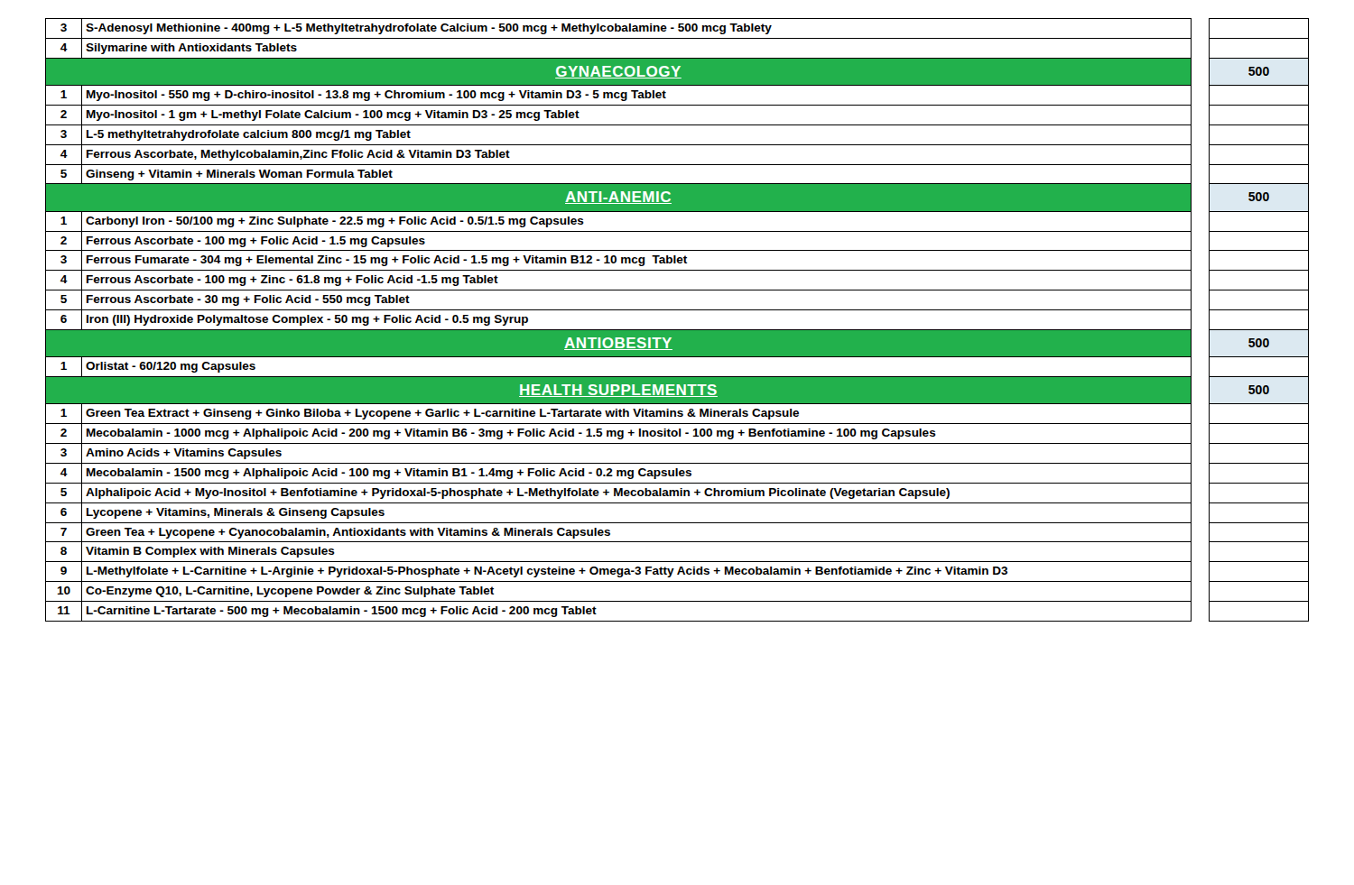| 3 | S-Adenosyl Methionine - 400mg + L-5 Methyltetrahydrofolate Calcium - 500 mcg + Methylcobalamine - 500 mcg Tablety | | |
| 4 | Silymarine with Antioxidants Tablets | | |
| GYNAECOLOGY | | 500 |
| 1 | Myo-Inositol - 550 mg + D-chiro-inositol - 13.8 mg + Chromium - 100 mcg + Vitamin D3 - 5 mcg Tablet | | |
| 2 | Myo-Inositol - 1 gm + L-methyl Folate Calcium - 100 mcg + Vitamin D3 - 25 mcg Tablet | | |
| 3 | L-5 methyltetrahydrofolate calcium 800 mcg/1 mg Tablet | | |
| 4 | Ferrous Ascorbate, Methylcobalamin,Zinc Ffolic Acid & Vitamin D3 Tablet | | |
| 5 | Ginseng + Vitamin + Minerals Woman Formula Tablet | | |
| ANTI-ANEMIC | | 500 |
| 1 | Carbonyl Iron - 50/100 mg + Zinc Sulphate - 22.5 mg + Folic Acid - 0.5/1.5 mg Capsules | | |
| 2 | Ferrous Ascorbate - 100 mg + Folic Acid - 1.5 mg Capsules | | |
| 3 | Ferrous Fumarate - 304 mg + Elemental Zinc - 15 mg + Folic Acid - 1.5 mg + Vitamin B12 - 10 mcg Tablet | | |
| 4 | Ferrous Ascorbate - 100 mg + Zinc - 61.8 mg + Folic Acid -1.5 mg Tablet | | |
| 5 | Ferrous Ascorbate - 30 mg + Folic Acid - 550 mcg Tablet | | |
| 6 | Iron (III) Hydroxide Polymaltose Complex - 50 mg + Folic Acid - 0.5 mg Syrup | | |
| ANTIOBESITY | | 500 |
| 1 | Orlistat - 60/120 mg Capsules | | |
| HEALTH SUPPLEMENTTS | | 500 |
| 1 | Green Tea Extract + Ginseng + Ginko Biloba + Lycopene + Garlic + L-carnitine L-Tartarate with Vitamins & Minerals Capsule | | |
| 2 | Mecobalamin - 1000 mcg + Alphalipoic Acid - 200 mg + Vitamin B6 - 3mg + Folic Acid - 1.5 mg + Inositol - 100 mg + Benfotiamine - 100 mg Capsules | | |
| 3 | Amino Acids + Vitamins Capsules | | |
| 4 | Mecobalamin - 1500 mcg + Alphalipoic Acid - 100 mg + Vitamin B1 - 1.4mg + Folic Acid - 0.2 mg Capsules | | |
| 5 | Alphalipoic Acid + Myo-Inositol + Benfotiamine + Pyridoxal-5-phosphate + L-Methylfolate + Mecobalamin + Chromium Picolinate (Vegetarian Capsule) | | |
| 6 | Lycopene + Vitamins, Minerals & Ginseng Capsules | | |
| 7 | Green Tea + Lycopene + Cyanocobalamin, Antioxidants with Vitamins & Minerals Capsules | | |
| 8 | Vitamin B Complex with Minerals Capsules | | |
| 9 | L-Methylfolate + L-Carnitine + L-Arginie + Pyridoxal-5-Phosphate + N-Acetyl cysteine + Omega-3 Fatty Acids + Mecobalamin + Benfotiamide + Zinc + Vitamin D3 | | |
| 10 | Co-Enzyme Q10, L-Carnitine, Lycopene Powder & Zinc Sulphate Tablet | | |
| 11 | L-Carnitine L-Tartarate - 500 mg + Mecobalamin - 1500 mcg + Folic Acid - 200 mcg Tablet | | |